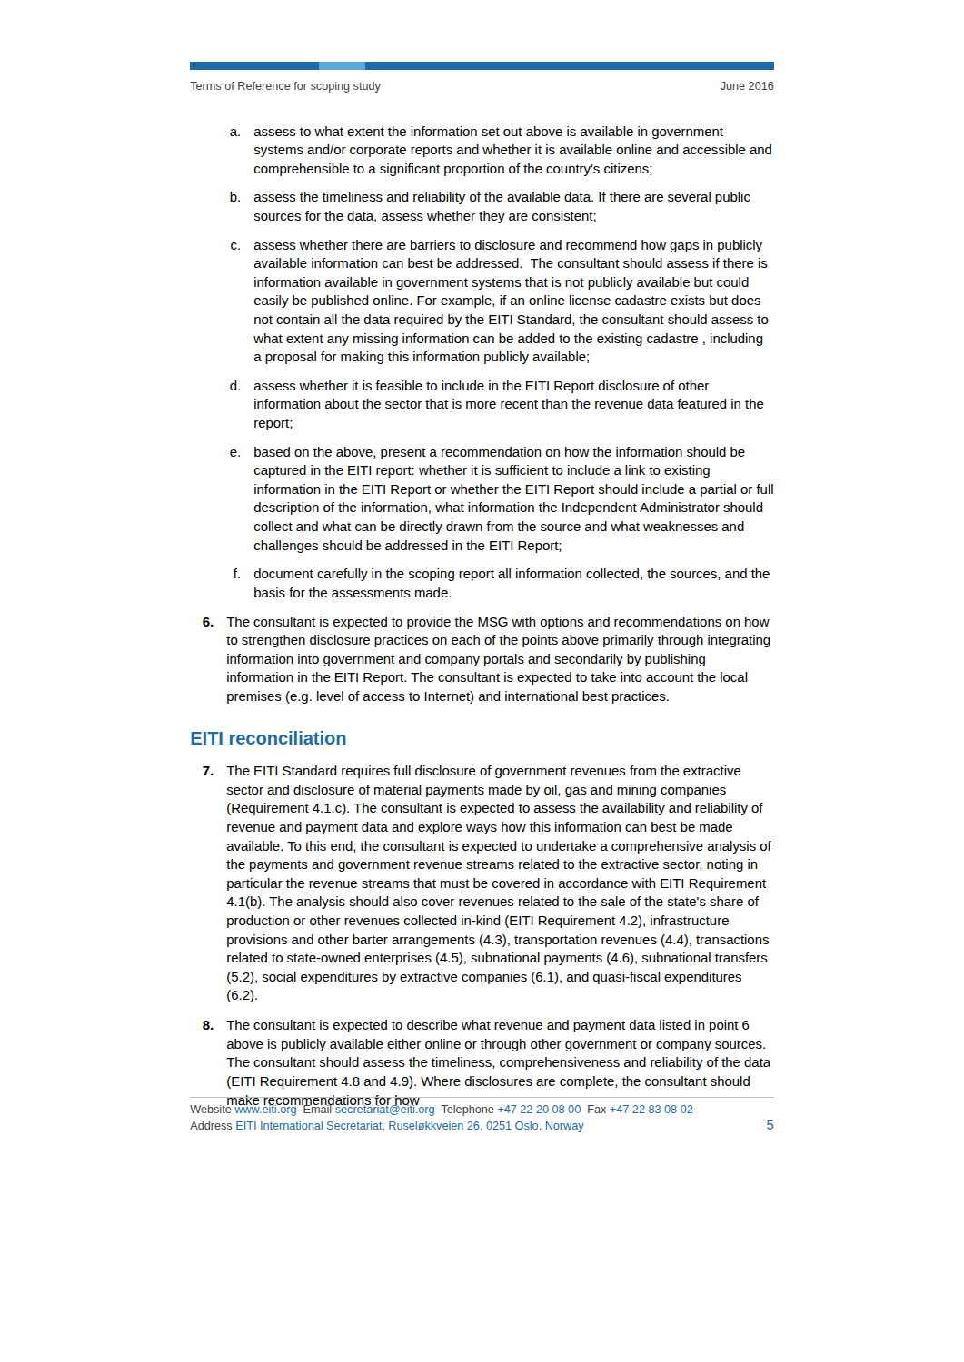Terms of Reference for scoping study
June 2016
assess to what extent the information set out above is available in government systems and/or corporate reports and whether it is available online and accessible and comprehensible to a significant proportion of the country's citizens;
assess the timeliness and reliability of the available data. If there are several public sources for the data, assess whether they are consistent;
assess whether there are barriers to disclosure and recommend how gaps in publicly available information can best be addressed. The consultant should assess if there is information available in government systems that is not publicly available but could easily be published online. For example, if an online license cadastre exists but does not contain all the data required by the EITI Standard, the consultant should assess to what extent any missing information can be added to the existing cadastre , including a proposal for making this information publicly available;
assess whether it is feasible to include in the EITI Report disclosure of other information about the sector that is more recent than the revenue data featured in the report;
based on the above, present a recommendation on how the information should be captured in the EITI report: whether it is sufficient to include a link to existing information in the EITI Report or whether the EITI Report should include a partial or full description of the information, what information the Independent Administrator should collect and what can be directly drawn from the source and what weaknesses and challenges should be addressed in the EITI Report;
document carefully in the scoping report all information collected, the sources, and the basis for the assessments made.
The consultant is expected to provide the MSG with options and recommendations on how to strengthen disclosure practices on each of the points above primarily through integrating information into government and company portals and secondarily by publishing information in the EITI Report. The consultant is expected to take into account the local premises (e.g. level of access to Internet) and international best practices.
EITI reconciliation
The EITI Standard requires full disclosure of government revenues from the extractive sector and disclosure of material payments made by oil, gas and mining companies (Requirement 4.1.c). The consultant is expected to assess the availability and reliability of revenue and payment data and explore ways how this information can best be made available. To this end, the consultant is expected to undertake a comprehensive analysis of the payments and government revenue streams related to the extractive sector, noting in particular the revenue streams that must be covered in accordance with EITI Requirement 4.1(b). The analysis should also cover revenues related to the sale of the state's share of production or other revenues collected in-kind (EITI Requirement 4.2), infrastructure provisions and other barter arrangements (4.3), transportation revenues (4.4), transactions related to state-owned enterprises (4.5), subnational payments (4.6), subnational transfers (5.2), social expenditures by extractive companies (6.1), and quasi-fiscal expenditures (6.2).
The consultant is expected to describe what revenue and payment data listed in point 6 above is publicly available either online or through other government or company sources. The consultant should assess the timeliness, comprehensiveness and reliability of the data (EITI Requirement 4.8 and 4.9). Where disclosures are complete, the consultant should make recommendations for how
Website www.eiti.org Email secretariat@eiti.org Telephone +47 22 20 08 00 Fax +47 22 83 08 02 Address EITI International Secretariat, Ruseløkkveien 26, 0251 Oslo, Norway 5